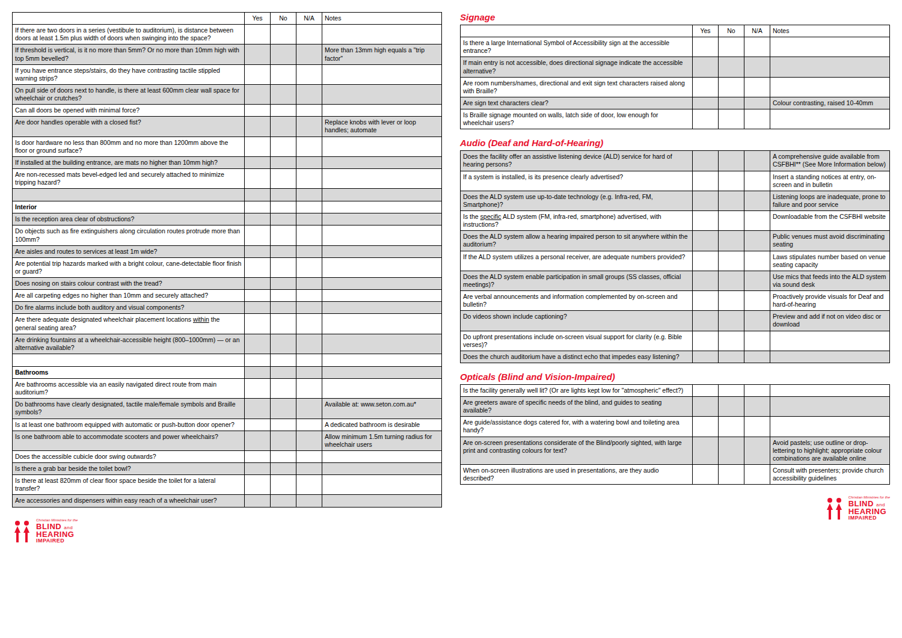| | Yes | No | N/A | Notes |
| --- | --- | --- | --- | --- |
| If there are two doors in a series (vestibule to auditorium), is distance between doors at least 1.5m plus width of doors when swinging into the space? | | | | |
| If threshold is vertical, is it no more than 5mm? Or no more than 10mm high with top 5mm bevelled? | | | | More than 13mm high equals a "trip factor" |
| If you have entrance steps/stairs, do they have contrasting tactile stippled warning strips? | | | | |
| On pull side of doors next to handle, is there at least 600mm clear wall space for wheelchair or crutches? | | | | |
| Can all doors be opened with minimal force? | | | | |
| Are door handles operable with a closed fist? | | | | Replace knobs with lever or loop handles; automate |
| Is door hardware no less than 800mm and no more than 1200mm above the floor or ground surface? | | | | |
| If installed at the building entrance, are mats no higher than 10mm high? | | | | |
| Are non-recessed mats bevel-edged led and securely attached to minimize tripping hazard? | | | | |
| Interior | | | | |
| Is the reception area clear of obstructions? | | | | |
| Do objects such as fire extinguishers along circulation routes protrude more than 100mm? | | | | |
| Are aisles and routes to services at least 1m wide? | | | | |
| Are potential trip hazards marked with a bright colour, cane-detectable floor finish or guard? | | | | |
| Does nosing on stairs colour contrast with the tread? | | | | |
| Are all carpeting edges no higher than 10mm and securely attached? | | | | |
| Do fire alarms include both auditory and visual components? | | | | |
| Are there adequate designated wheelchair placement locations within the general seating area? | | | | |
| Are drinking fountains at a wheelchair-accessible height (800–1000mm) — or an alternative available? | | | | |
| Bathrooms | | | | |
| Are bathrooms accessible via an easily navigated direct route from main auditorium? | | | | |
| Do bathrooms have clearly designated, tactile male/female symbols and Braille symbols? | | | | Available at: www.seton.com.au* |
| Is at least one bathroom equipped with automatic or push-button door opener? | | | | A dedicated bathroom is desirable |
| Is one bathroom able to accommodate scooters and power wheelchairs? | | | | Allow minimum 1.5m turning radius for wheelchair users |
| Does the accessible cubicle door swing outwards? | | | | |
| Is there a grab bar beside the toilet bowl? | | | | |
| Is there at least 820mm of clear floor space beside the toilet for a lateral transfer? | | | | |
| Are accessories and dispensers within easy reach of a wheelchair user? | | | | |
Christian Ministries for the BLIND and HEARING IMPAIRED
Signage
| | Yes | No | N/A | Notes |
| --- | --- | --- | --- | --- |
| Is there a large International Symbol of Accessibility sign at the accessible entrance? | | | | |
| If main entry is not accessible, does directional signage indicate the accessible alternative? | | | | |
| Are room numbers/names, directional and exit sign text characters raised along with Braille? | | | | |
| Are sign text characters clear? | | | | Colour contrasting, raised 10-40mm |
| Is Braille signage mounted on walls, latch side of door, low enough for wheelchair users? | | | | |
Audio (Deaf and Hard-of-Hearing)
| Does the facility offer an assistive listening device (ALD) service for hard of hearing persons? | | | | A comprehensive guide available from CSFBHI** (See More Information below) |
| If a system is installed, is its presence clearly advertised? | | | | Insert a standing notices at entry, on-screen and in bulletin |
| Does the ALD system use up-to-date technology (e.g. Infra-red, FM, Smartphone)? | | | | Listening loops are inadequate, prone to failure and poor service |
| Is the specific ALD system (FM, infra-red, smartphone) advertised, with instructions? | | | | Downloadable from the CSFBHI website |
| Does the ALD system allow a hearing impaired person to sit anywhere within the auditorium? | | | | Public venues must avoid discriminating seating |
| If the ALD system utilizes a personal receiver, are adequate numbers provided? | | | | Laws stipulates number based on venue seating capacity |
| Does the ALD system enable participation in small groups (SS classes, official meetings)? | | | | Use mics that feeds into the ALD system via sound desk |
| Are verbal announcements and information complemented by on-screen and bulletin? | | | | Proactively provide visuals for Deaf and hard-of-hearing |
| Do videos shown include captioning? | | | | Preview and add if not on video disc or download |
| Do upfront presentations include on-screen visual support for clarity (e.g. Bible verses)? | | | | |
| Does the church auditorium have a distinct echo that impedes easy listening? | | | | |
Opticals (Blind and Vision-Impaired)
| Is the facility generally well lit? (Or are lights kept low for "atmospheric" effect?) | | | | |
| Are greeters aware of specific needs of the blind, and guides to seating available? | | | | |
| Are guide/assistance dogs catered for, with a watering bowl and toileting area handy? | | | | |
| Are on-screen presentations considerate of the Blind/poorly sighted, with large print and contrasting colours for text? | | | | Avoid pastels; use outline or drop-lettering to highlight; appropriate colour combinations are available online |
| When on-screen illustrations are used in presentations, are they audio described? | | | | Consult with presenters; provide church accessibility guidelines |
Christian Ministries for the BLIND and HEARING IMPAIRED